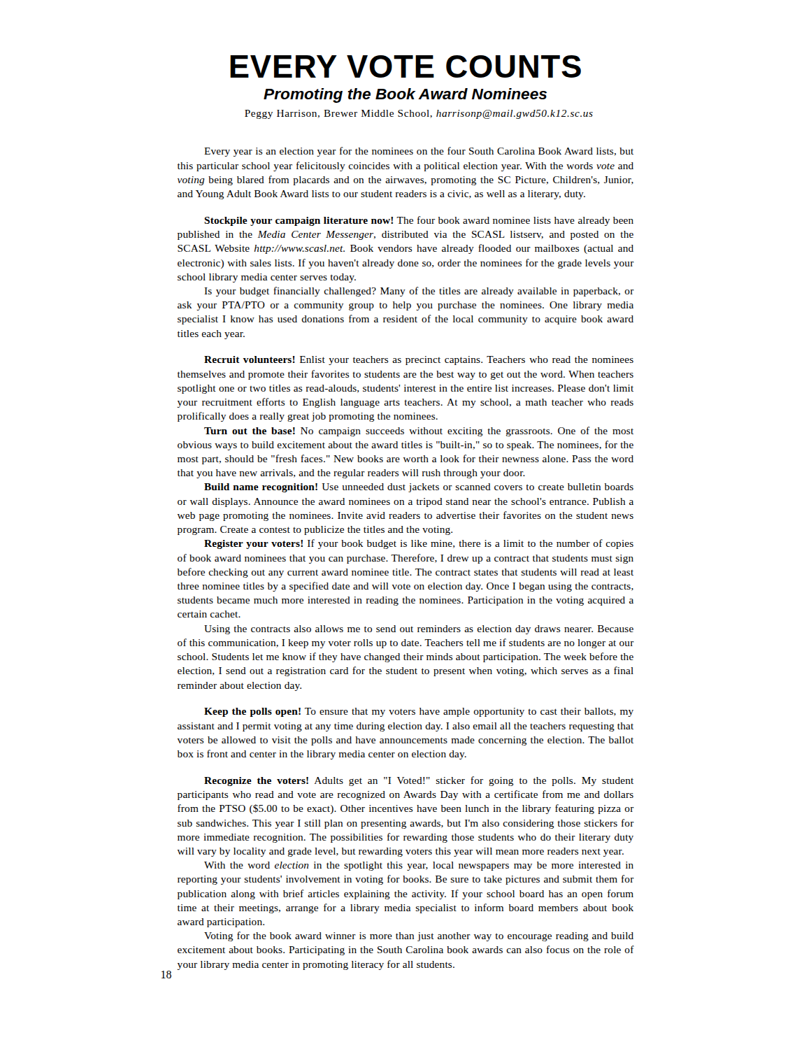EVERY VOTE COUNTS
Promoting the Book Award Nominees
Peggy Harrison, Brewer Middle School, harrisonp@mail.gwd50.k12.sc.us
Every year is an election year for the nominees on the four South Carolina Book Award lists, but this particular school year felicitously coincides with a political election year. With the words vote and voting being blared from placards and on the airwaves, promoting the SC Picture, Children's, Junior, and Young Adult Book Award lists to our student readers is a civic, as well as a literary, duty.
Stockpile your campaign literature now! The four book award nominee lists have already been published in the Media Center Messenger, distributed via the SCASL listserv, and posted on the SCASL Website http://www.scasl.net. Book vendors have already flooded our mailboxes (actual and electronic) with sales lists. If you haven't already done so, order the nominees for the grade levels your school library media center serves today.
Is your budget financially challenged? Many of the titles are already available in paperback, or ask your PTA/PTO or a community group to help you purchase the nominees. One library media specialist I know has used donations from a resident of the local community to acquire book award titles each year.
Recruit volunteers! Enlist your teachers as precinct captains. Teachers who read the nominees themselves and promote their favorites to students are the best way to get out the word. When teachers spotlight one or two titles as read-alouds, students' interest in the entire list increases. Please don't limit your recruitment efforts to English language arts teachers. At my school, a math teacher who reads prolifically does a really great job promoting the nominees.
Turn out the base! No campaign succeeds without exciting the grassroots. One of the most obvious ways to build excitement about the award titles is "built-in," so to speak. The nominees, for the most part, should be "fresh faces." New books are worth a look for their newness alone. Pass the word that you have new arrivals, and the regular readers will rush through your door.
Build name recognition! Use unneeded dust jackets or scanned covers to create bulletin boards or wall displays. Announce the award nominees on a tripod stand near the school's entrance. Publish a web page promoting the nominees. Invite avid readers to advertise their favorites on the student news program. Create a contest to publicize the titles and the voting.
Register your voters! If your book budget is like mine, there is a limit to the number of copies of book award nominees that you can purchase. Therefore, I drew up a contract that students must sign before checking out any current award nominee title. The contract states that students will read at least three nominee titles by a specified date and will vote on election day. Once I began using the contracts, students became much more interested in reading the nominees. Participation in the voting acquired a certain cachet.
Using the contracts also allows me to send out reminders as election day draws nearer. Because of this communication, I keep my voter rolls up to date. Teachers tell me if students are no longer at our school. Students let me know if they have changed their minds about participation. The week before the election, I send out a registration card for the student to present when voting, which serves as a final reminder about election day.
Keep the polls open! To ensure that my voters have ample opportunity to cast their ballots, my assistant and I permit voting at any time during election day. I also email all the teachers requesting that voters be allowed to visit the polls and have announcements made concerning the election. The ballot box is front and center in the library media center on election day.
Recognize the voters! Adults get an "I Voted!" sticker for going to the polls. My student participants who read and vote are recognized on Awards Day with a certificate from me and dollars from the PTSO ($5.00 to be exact). Other incentives have been lunch in the library featuring pizza or sub sandwiches. This year I still plan on presenting awards, but I'm also considering those stickers for more immediate recognition. The possibilities for rewarding those students who do their literary duty will vary by locality and grade level, but rewarding voters this year will mean more readers next year.
With the word election in the spotlight this year, local newspapers may be more interested in reporting your students' involvement in voting for books. Be sure to take pictures and submit them for publication along with brief articles explaining the activity. If your school board has an open forum time at their meetings, arrange for a library media specialist to inform board members about book award participation.
Voting for the book award winner is more than just another way to encourage reading and build excitement about books. Participating in the South Carolina book awards can also focus on the role of your library media center in promoting literacy for all students.
18